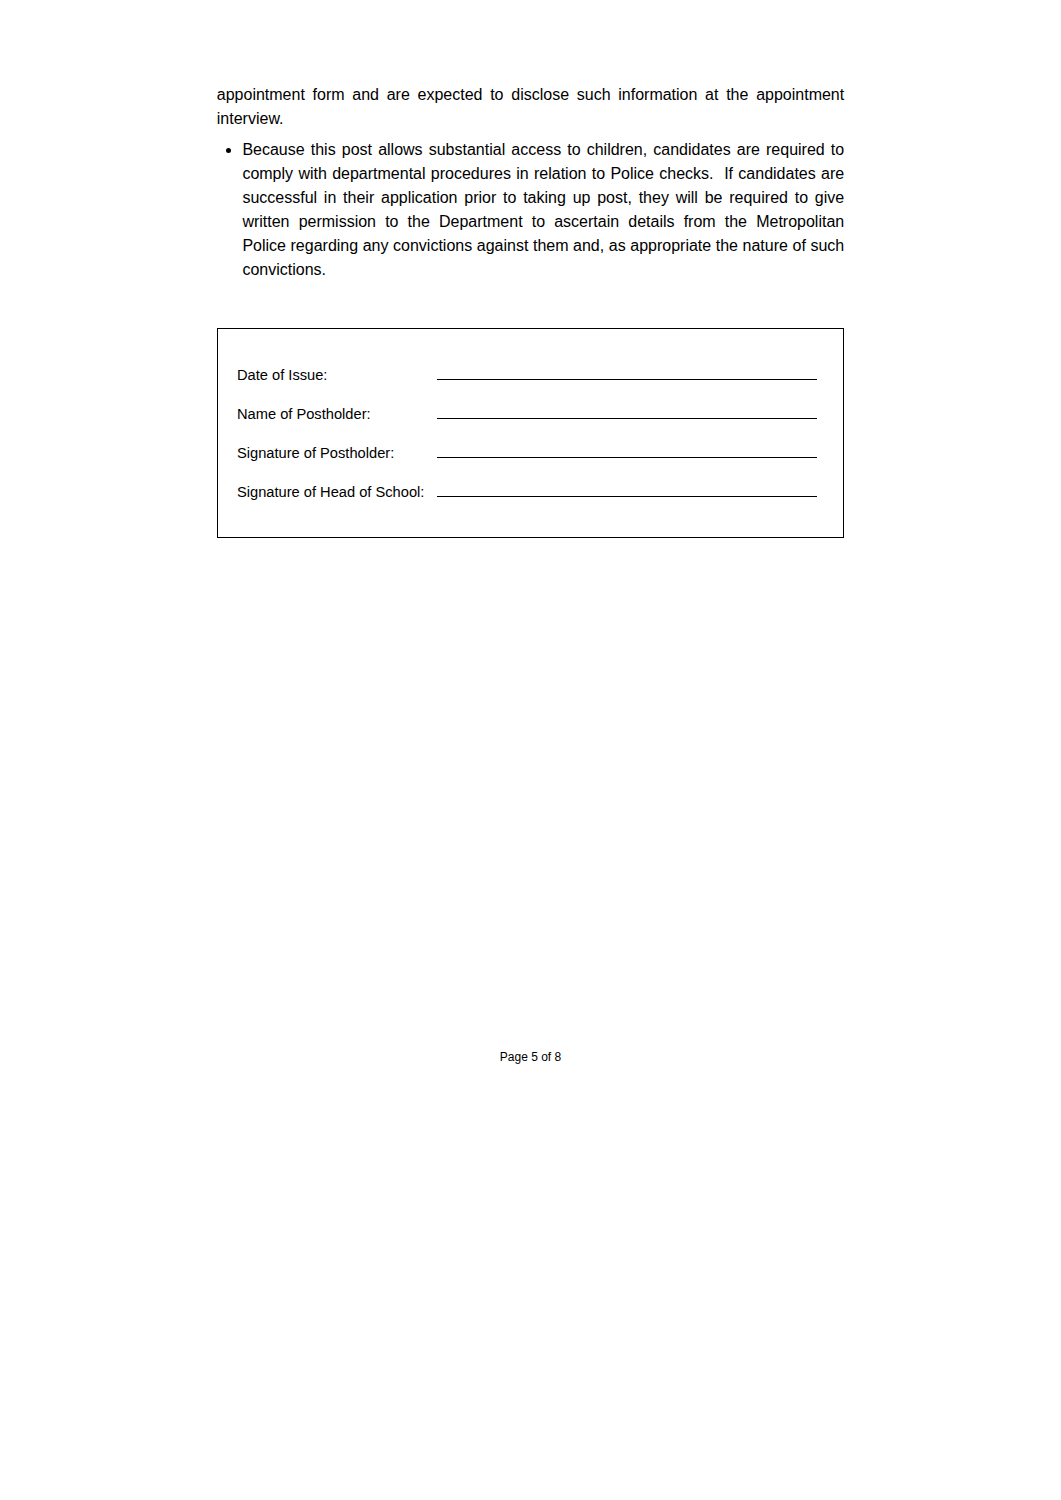appointment form and are expected to disclose such information at the appointment interview.
Because this post allows substantial access to children, candidates are required to comply with departmental procedures in relation to Police checks. If candidates are successful in their application prior to taking up post, they will be required to give written permission to the Department to ascertain details from the Metropolitan Police regarding any convictions against them and, as appropriate the nature of such convictions.
| Date of Issue: | |
| Name of Postholder: | |
| Signature of Postholder: | |
| Signature of Head of School: | |
Page 5 of 8